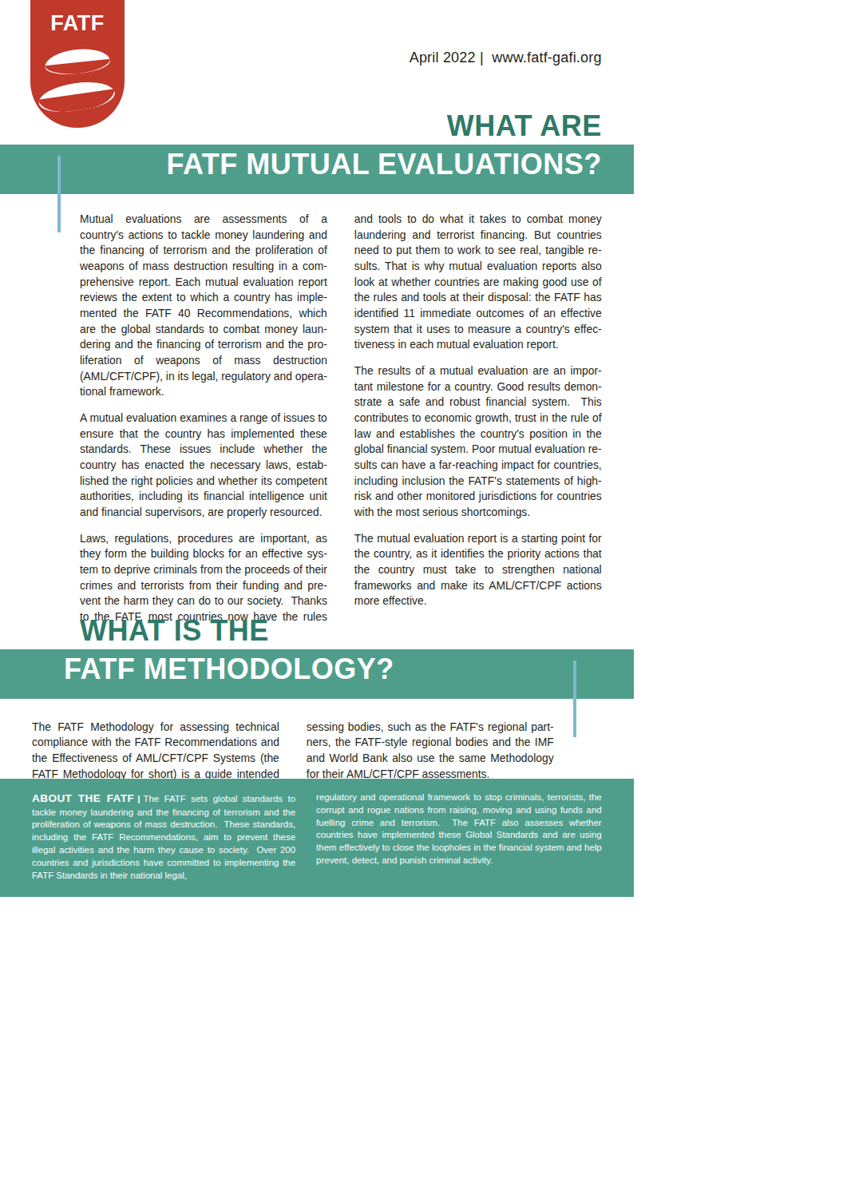FATF
April 2022 | www.fatf-gafi.org
WHAT ARE
FATF MUTUAL EVALUATIONS?
Mutual evaluations are assessments of a country's actions to tackle money laundering and the financing of terrorism and the proliferation of weapons of mass destruction resulting in a comprehensive report. Each mutual evaluation report reviews the extent to which a country has implemented the FATF 40 Recommendations, which are the global standards to combat money laundering and the financing of terrorism and the proliferation of weapons of mass destruction (AML/CFT/CPF), in its legal, regulatory and operational framework.
A mutual evaluation examines a range of issues to ensure that the country has implemented these standards. These issues include whether the country has enacted the necessary laws, established the right policies and whether its competent authorities, including its financial intelligence unit and financial supervisors, are properly resourced.
Laws, regulations, procedures are important, as they form the building blocks for an effective system to deprive criminals from the proceeds of their crimes and terrorists from their funding and prevent the harm they can do to our society. Thanks to the FATF, most countries now have the rules and tools to do what it takes to combat money laundering and terrorist financing. But countries need to put them to work to see real, tangible results. That is why mutual evaluation reports also look at whether countries are making good use of the rules and tools at their disposal: the FATF has identified 11 immediate outcomes of an effective system that it uses to measure a country's effectiveness in each mutual evaluation report.
The results of a mutual evaluation are an important milestone for a country. Good results demonstrate a safe and robust financial system. This contributes to economic growth, trust in the rule of law and establishes the country's position in the global financial system. Poor mutual evaluation results can have a far-reaching impact for countries, including inclusion the FATF's statements of high-risk and other monitored jurisdictions for countries with the most serious shortcomings.
The mutual evaluation report is a starting point for the country, as it identifies the priority actions that the country must take to strengthen national frameworks and make its AML/CFT/CPF actions more effective.
WHAT IS THE
FATF METHODOLOGY?
The FATF Methodology for assessing technical compliance with the FATF Recommendations and the Effectiveness of AML/CFT/CPF Systems (the FATF Methodology for short) is a guide intended for use by assessors who are tasked with conducting a mutual evaluation. The Methodology provides a structured framework of analysis that ensures a level of consistency and high quality of the mutual evaluation reports produced. Other assessing bodies, such as the FATF's regional partners, the FATF-style regional bodies and the IMF and World Bank also use the same Methodology for their AML/CFT/CPF assessments.
Each assessment looks at whether a county has the necessary laws and regulations in place, in line with the 40 FATF Recommendations. For each
ABOUT THE FATF|The FATF sets global standards to tackle money laundering and the financing of terrorism and the proliferation of weapons of mass destruction. These standards, including the FATF Recommendations, aim to prevent these illegal activities and the harm they cause to society. Over 200 countries and jurisdictions have committed to implementing the FATF Standards in their national legal,
regulatory and operational framework to stop criminals, terrorists, the corrupt and rogue nations from raising, moving and using funds and fuelling crime and terrorism. The FATF also assesses whether countries have implemented these Global Standards and are using them effectively to close the loopholes in the financial system and help prevent, detect, and punish criminal activity.